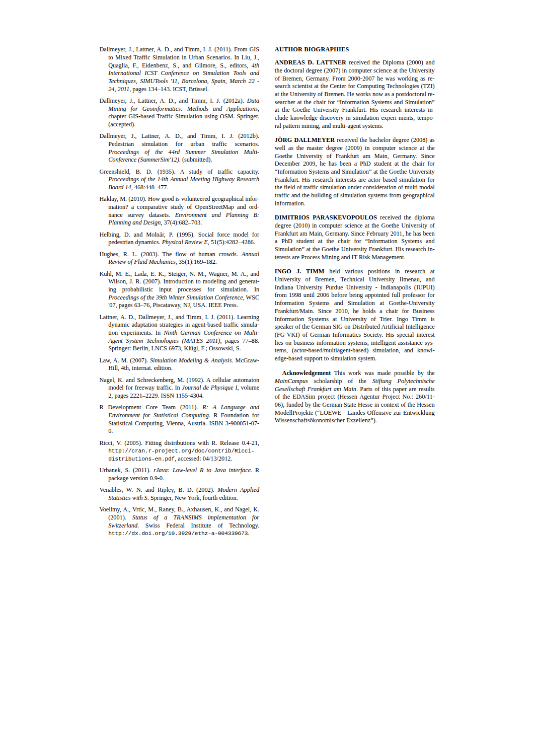Dallmeyer, J., Lattner, A. D., and Timm, I. J. (2011). From GIS to Mixed Traffic Simulation in Urban Scenarios. In Liu, J., Quaglia, F., Eidenbenz, S., and Gilmore, S., editors, 4th International ICST Conference on Simulation Tools and Techniques, SIMUTools '11, Barcelona, Spain, March 22 - 24, 2011, pages 134–143. ICST, Brüssel.
Dallmeyer, J., Lattner, A. D., and Timm, I. J. (2012a). Data Mining for Geoinformatics: Methods and Applications, chapter GIS-based Traffic Simulation using OSM. Springer. (accepted).
Dallmeyer, J., Lattner, A. D., and Timm, I. J. (2012b). Pedestrian simulation for urban traffic scenarios. Proceedings of the 44rd Summer Simulation Multi-Conference (SummerSim'12). (submitted).
Greenshield, B. D. (1935). A study of traffic capacity. Proceedings of the 14th Annual Meeting Highway Research Board 14, 468:448–477.
Haklay, M. (2010). How good is volunteered geographical information? a comparative study of OpenStreetMap and ordnance survey datasets. Environment and Planning B: Planning and Design, 37(4):682–703.
Helbing, D. and Molnár, P. (1995). Social force model for pedestrian dynamics. Physical Review E, 51(5):4282–4286.
Hughes, R. L. (2003). The flow of human crowds. Annual Review of Fluid Mechanics, 35(1):169–182.
Kuhl, M. E., Lada, E. K., Steiger, N. M., Wagner, M. A., and Wilson, J. R. (2007). Introduction to modeling and generating probabilistic input processes for simulation. In Proceedings of the 39th Winter Simulation Conference, WSC '07, pages 63–76, Piscataway, NJ, USA. IEEE Press.
Lattner, A. D., Dallmeyer, J., and Timm, I. J. (2011). Learning dynamic adaptation strategies in agent-based traffic simulation experiments. In Ninth German Conference on Multi-Agent System Technologies (MATES 2011), pages 77–88. Springer: Berlin, LNCS 6973, Klügl, F.; Ossowski, S.
Law, A. M. (2007). Simulation Modeling & Analysis. McGraw-Hill, 4th, internat. edition.
Nagel, K. and Schreckenberg, M. (1992). A cellular automaton model for freeway traffic. In Journal de Physique I, volume 2, pages 2221–2229. ISSN 1155-4304.
R Development Core Team (2011). R: A Language and Environment for Statistical Computing. R Foundation for Statistical Computing, Vienna, Austria. ISBN 3-900051-07-0.
Ricci, V. (2005). Fitting distributions with R. Release 0.4-21, http://cran.r-project.org/doc/contrib/Ricci-distributions-en.pdf, accessed: 04/13/2012.
Urbanek, S. (2011). rJava: Low-level R to Java interface. R package version 0.9-0.
Venables, W. N. and Ripley, B. D. (2002). Modern Applied Statistics with S. Springer, New York, fourth edition.
Voellmy, A., Vrtic, M., Raney, B., Axhausen, K., and Nagel, K. (2001). Status of a TRANSIMS implementation for Switzerland. Swiss Federal Institute of Technology. http://dx.doi.org/10.3929/ethz-a-004339673.
AUTHOR BIOGRAPHIES
ANDREAS D. LATTNER received the Diploma (2000) and the doctoral degree (2007) in computer science at the University of Bremen, Germany. From 2000-2007 he was working as research scientist at the Center for Computing Technologies (TZI) at the University of Bremen. He works now as a postdoctoral researcher at the chair for “Information Systems and Simulation” at the Goethe University Frankfurt. His research interests include knowledge discovery in simulation experi-ments, temporal pattern mining, and multi-agent systems.
JÖRG DALLMEYER received the bachelor degree (2008) as well as the master degree (2009) in computer science at the Goethe University of Frankfurt am Main, Germany. Since December 2009, he has been a PhD student at the chair for “Information Systems and Simulation” at the Goethe University Frankfurt. His research interests are actor based simulation for the field of traffic simulation under consideration of multi modal traffic and the building of simulation systems from geographical information.
DIMITRIOS PARASKEVOPOULOS received the diploma degree (2010) in computer science at the Goethe University of Frankfurt am Main, Germany. Since February 2011, he has been a PhD student at the chair for “Information Systems and Simulation” at the Goethe University Frankfurt. His research interests are Process Mining and IT Risk Management.
INGO J. TIMM held various positions in research at University of Bremen, Technical University Ilmenau, and Indiana University Purdue University - Indianapolis (IUPUI) from 1998 until 2006 before being appointed full professor for Information Systems and Simulation at Goethe-University Frankfurt/Main. Since 2010, he holds a chair for Business Information Systems at University of Trier. Ingo Timm is speaker of the German SIG on Distributed Artificial Intelligence (FG-VKI) of German Informatics Society. His special interest lies on business information systems, intelligent assistance systems, (actor-based/multiagent-based) simulation, and knowledge-based support to simulation system.
Acknowledgement This work was made possible by the MainCampus scholarship of the Stiftung Polytechnische Gesellschaft Frankfurt am Main. Parts of this paper are results of the EDASim project (Hessen Agentur Project No.: 260/11-06), funded by the German State Hesse in context of the Hessen ModellProjekte (“LOEWE - Landes-Offensive zur Entwicklung Wissenschaftsökonomischer Exzellenz”).